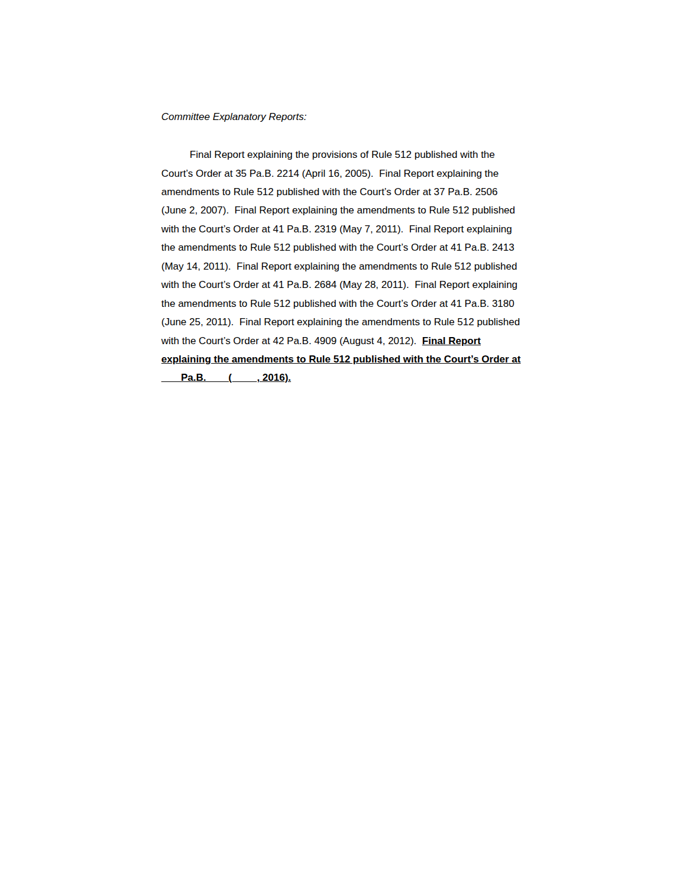Committee Explanatory Reports:
Final Report explaining the provisions of Rule 512 published with the Court’s Order at 35 Pa.B. 2214 (April 16, 2005). Final Report explaining the amendments to Rule 512 published with the Court’s Order at 37 Pa.B. 2506 (June 2, 2007). Final Report explaining the amendments to Rule 512 published with the Court’s Order at 41 Pa.B. 2319 (May 7, 2011). Final Report explaining the amendments to Rule 512 published with the Court’s Order at 41 Pa.B. 2413 (May 14, 2011). Final Report explaining the amendments to Rule 512 published with the Court’s Order at 41 Pa.B. 2684 (May 28, 2011). Final Report explaining the amendments to Rule 512 published with the Court’s Order at 41 Pa.B. 3180 (June 25, 2011). Final Report explaining the amendments to Rule 512 published with the Court’s Order at 42 Pa.B. 4909 (August 4, 2012). Final Report explaining the amendments to Rule 512 published with the Court’s Order at ___ Pa.B. ___ (__ __, 2016).